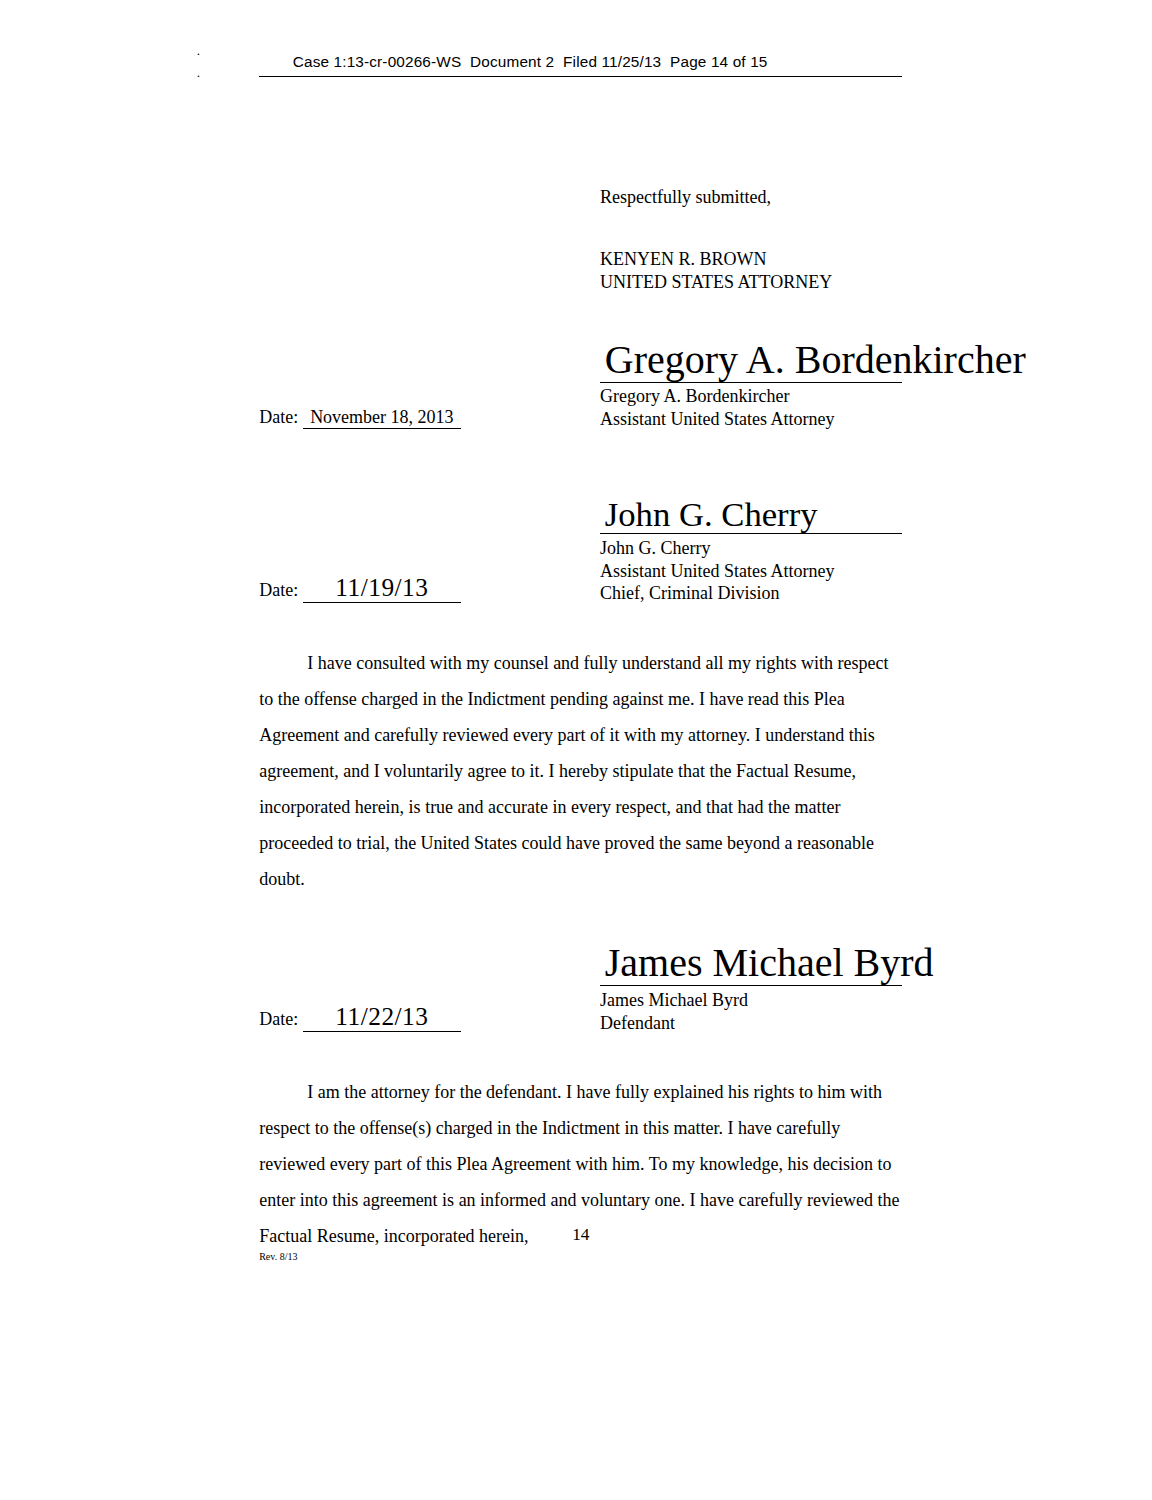.
.
Case 1:13-cr-00266-WS Document 2 Filed 11/25/13 Page 14 of 15
Respectfully submitted,
KENYEN R. BROWN
UNITED STATES ATTORNEY
Date: November 18, 2013
Gregory A. Bordenkircher
Gregory A. Bordenkircher
Assistant United States Attorney
Date: 11/19/13
John G. Cherry
John G. Cherry
Assistant United States Attorney
Chief, Criminal Division
I have consulted with my counsel and fully understand all my rights with respect to the offense charged in the Indictment pending against me. I have read this Plea Agreement and carefully reviewed every part of it with my attorney. I understand this agreement, and I voluntarily agree to it. I hereby stipulate that the Factual Resume, incorporated herein, is true and accurate in every respect, and that had the matter proceeded to trial, the United States could have proved the same beyond a reasonable doubt.
Date: 11/22/13
James Michael Byrd
James Michael Byrd
Defendant
I am the attorney for the defendant. I have fully explained his rights to him with respect to the offense(s) charged in the Indictment in this matter. I have carefully reviewed every part of this Plea Agreement with him. To my knowledge, his decision to enter into this agreement is an informed and voluntary one. I have carefully reviewed the Factual Resume, incorporated herein,
14
Rev. 8/13